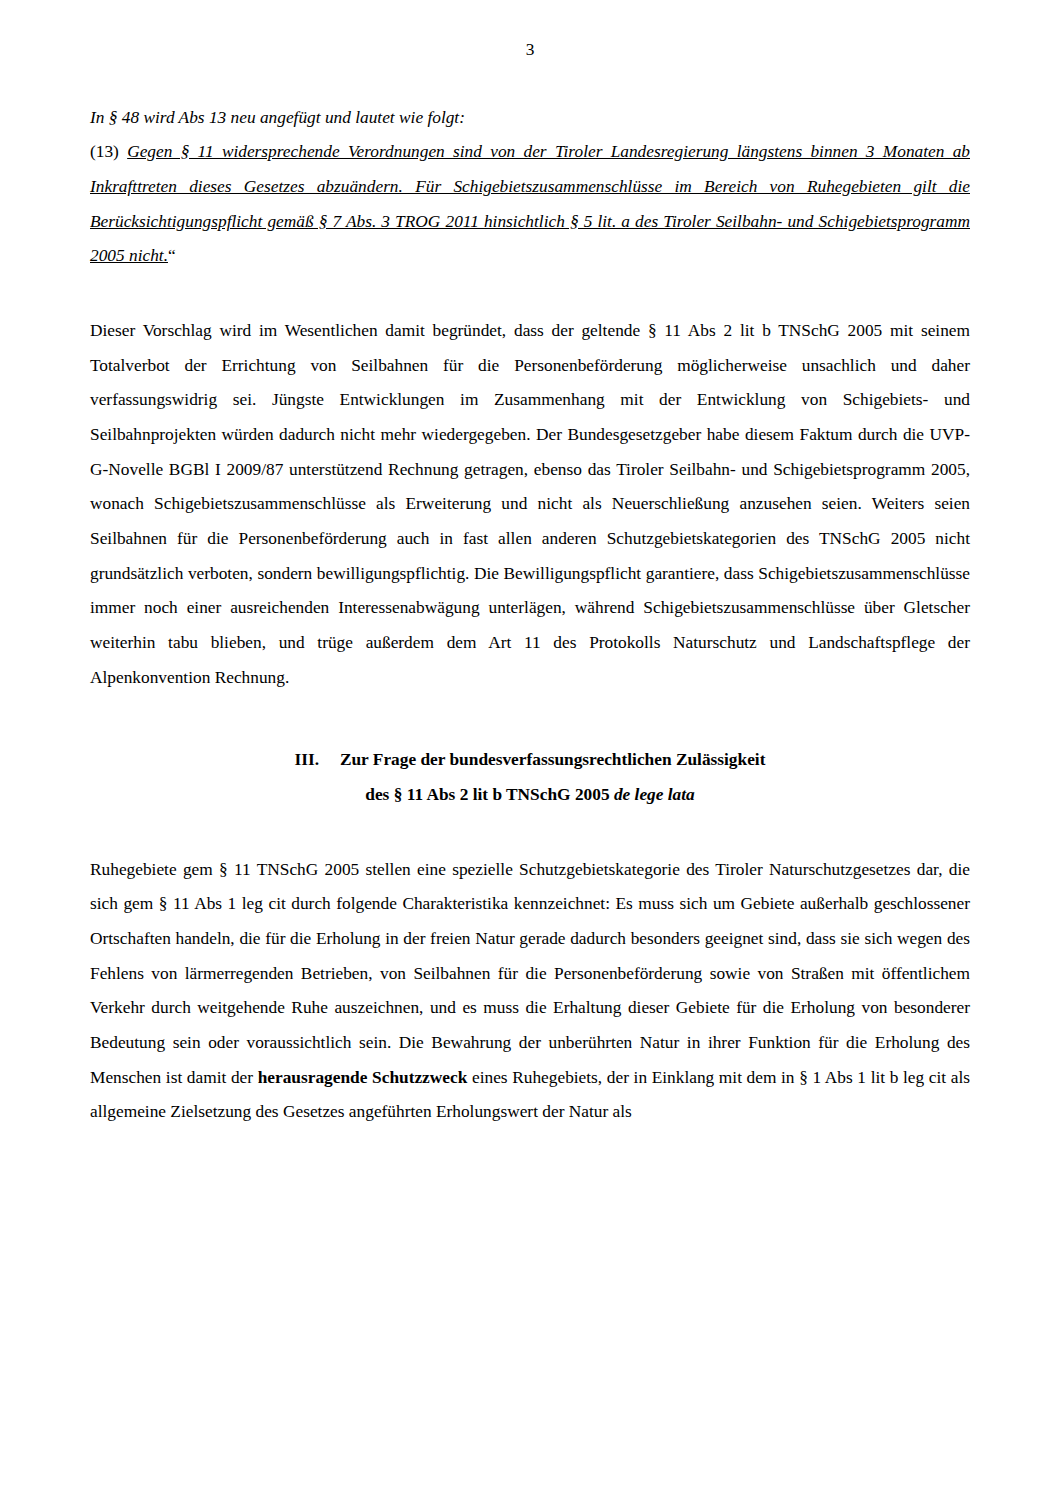3
In § 48 wird Abs 13 neu angefügt und lautet wie folgt:
(13) Gegen § 11 widersprechende Verordnungen sind von der Tiroler Landesregierung längstens binnen 3 Monaten ab Inkrafttreten dieses Gesetzes abzuändern. Für Schigebietszusammenschlüsse im Bereich von Ruhegebieten gilt die Berücksichtigungspflicht gemäß § 7 Abs. 3 TROG 2011 hinsichtlich § 5 lit. a des Tiroler Seilbahn- und Schigebietsprogramm 2005 nicht.“
Dieser Vorschlag wird im Wesentlichen damit begründet, dass der geltende § 11 Abs 2 lit b TNSchG 2005 mit seinem Totalverbot der Errichtung von Seilbahnen für die Personenbeförderung möglicherweise unsachlich und daher verfassungswidrig sei. Jüngste Entwicklungen im Zusammenhang mit der Entwicklung von Schigebiets- und Seilbahnprojekten würden dadurch nicht mehr wiedergegeben. Der Bundesgesetzgeber habe diesem Faktum durch die UVP-G-Novelle BGBl I 2009/87 unterstützend Rechnung getragen, ebenso das Tiroler Seilbahn- und Schigebietsprogramm 2005, wonach Schigebietszusammenschlüsse als Erweiterung und nicht als Neuerschließung anzusehen seien. Weiters seien Seilbahnen für die Personenbeförderung auch in fast allen anderen Schutzgebietskategorien des TNSchG 2005 nicht grundsätzlich verboten, sondern bewilligungspflichtig. Die Bewilligungspflicht garantiere, dass Schigebietszusammenschlüsse immer noch einer ausreichenden Interessenabwägung unterlägen, während Schigebietszusammenschlüsse über Gletscher weiterhin tabu blieben, und trüge außerdem dem Art 11 des Protokolls Naturschutz und Landschaftspflege der Alpenkonvention Rechnung.
III. Zur Frage der bundesverfassungsrechtlichen Zulässigkeit
des § 11 Abs 2 lit b TNSchG 2005 de lege lata
Ruhegebiete gem § 11 TNSchG 2005 stellen eine spezielle Schutzgebietskategorie des Tiroler Naturschutzgesetzes dar, die sich gem § 11 Abs 1 leg cit durch folgende Charakteristika kennzeichnet: Es muss sich um Gebiete außerhalb geschlossener Ortschaften handeln, die für die Erholung in der freien Natur gerade dadurch besonders geeignet sind, dass sie sich wegen des Fehlens von lärmerregenden Betrieben, von Seilbahnen für die Personenbeförderung sowie von Straßen mit öffentlichem Verkehr durch weitgehende Ruhe auszeichnen, und es muss die Erhaltung dieser Gebiete für die Erholung von besonderer Bedeutung sein oder voraussichtlich sein. Die Bewahrung der unberührten Natur in ihrer Funktion für die Erholung des Menschen ist damit der herausragende Schutzzweck eines Ruhegebiets, der in Einklang mit dem in § 1 Abs 1 lit b leg cit als allgemeine Zielsetzung des Gesetzes angeführten Erholungswert der Natur als